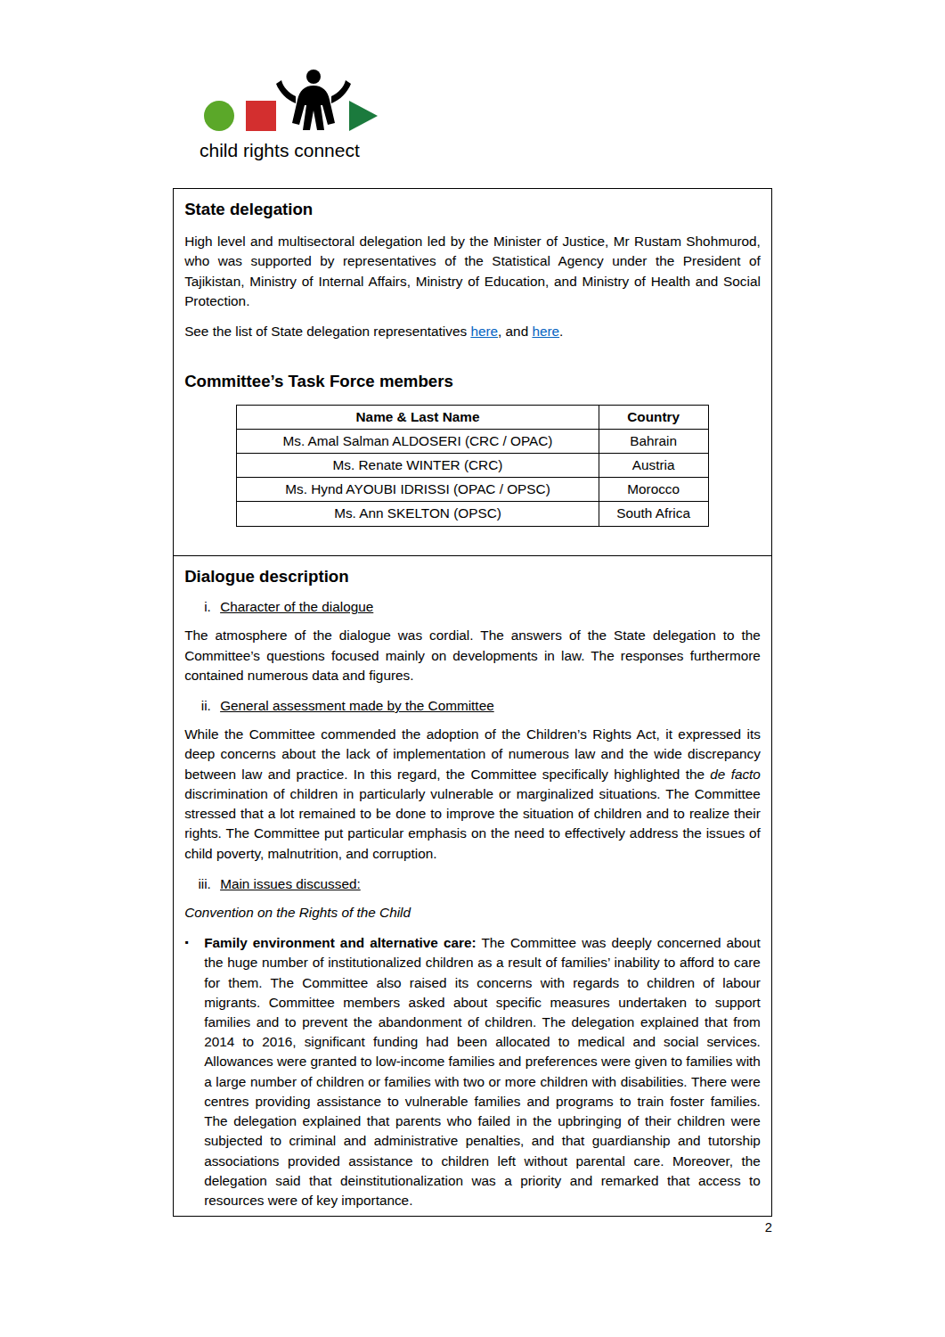child rights connect
State delegation
High level and multisectoral delegation led by the Minister of Justice, Mr Rustam Shohmurod, who was supported by representatives of the Statistical Agency under the President of Tajikistan, Ministry of Internal Affairs, Ministry of Education, and Ministry of Health and Social Protection.
See the list of State delegation representatives here, and here.
Committee’s Task Force members
| Name & Last Name | Country |
| --- | --- |
| Ms. Amal Salman ALDOSERI (CRC / OPAC) | Bahrain |
| Ms. Renate WINTER (CRC) | Austria |
| Ms. Hynd AYOUBI IDRISSI (OPAC / OPSC) | Morocco |
| Ms. Ann SKELTON (OPSC) | South Africa |
Dialogue description
Character of the dialogue
The atmosphere of the dialogue was cordial. The answers of the State delegation to the Committee’s questions focused mainly on developments in law. The responses furthermore contained numerous data and figures.
General assessment made by the Committee
While the Committee commended the adoption of the Children’s Rights Act, it expressed its deep concerns about the lack of implementation of numerous law and the wide discrepancy between law and practice. In this regard, the Committee specifically highlighted the de facto discrimination of children in particularly vulnerable or marginalized situations. The Committee stressed that a lot remained to be done to improve the situation of children and to realize their rights. The Committee put particular emphasis on the need to effectively address the issues of child poverty, malnutrition, and corruption.
Main issues discussed:
Convention on the Rights of the Child
▪
Family environment and alternative care: The Committee was deeply concerned about the huge number of institutionalized children as a result of families’ inability to afford to care for them. The Committee also raised its concerns with regards to children of labour migrants. Committee members asked about specific measures undertaken to support families and to prevent the abandonment of children. The delegation explained that from 2014 to 2016, significant funding had been allocated to medical and social services. Allowances were granted to low-income families and preferences were given to families with a large number of children or families with two or more children with disabilities. There were centres providing assistance to vulnerable families and programs to train foster families. The delegation explained that parents who failed in the upbringing of their children were subjected to criminal and administrative penalties, and that guardianship and tutorship associations provided assistance to children left without parental care. Moreover, the delegation said that deinstitutionalization was a priority and remarked that access to resources were of key importance.
2